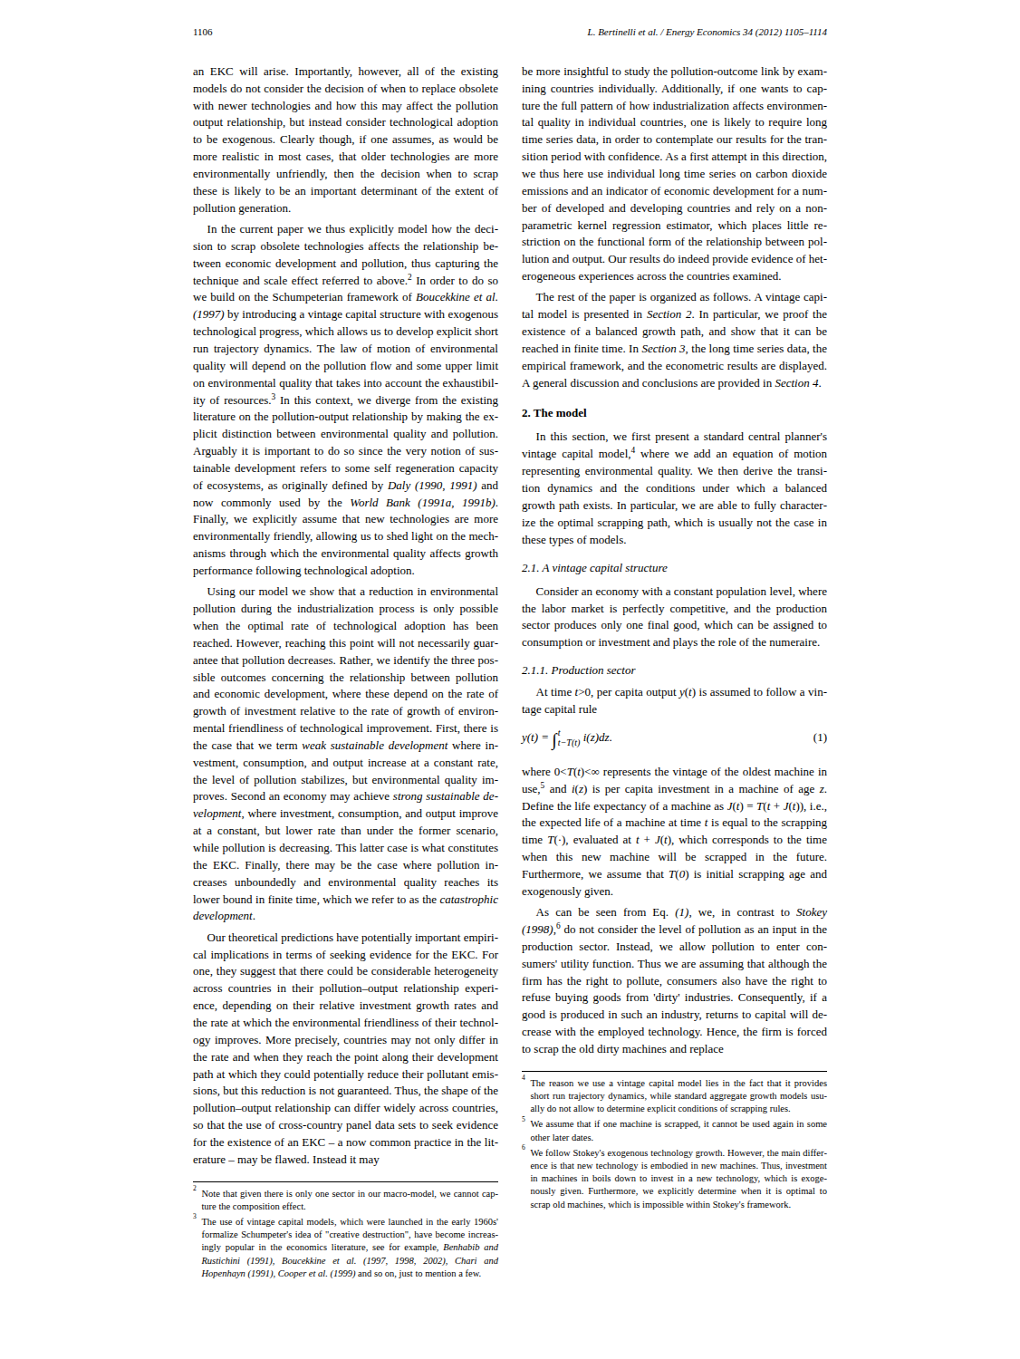1106 L. Bertinelli et al. / Energy Economics 34 (2012) 1105–1114
an EKC will arise. Importantly, however, all of the existing models do not consider the decision of when to replace obsolete with newer technologies and how this may affect the pollution output relationship, but instead consider technological adoption to be exogenous. Clearly though, if one assumes, as would be more realistic in most cases, that older technologies are more environmentally unfriendly, then the decision when to scrap these is likely to be an important determinant of the extent of pollution generation.
In the current paper we thus explicitly model how the decision to scrap obsolete technologies affects the relationship between economic development and pollution, thus capturing the technique and scale effect referred to above.2 In order to do so we build on the Schumpeterian framework of Boucekkine et al. (1997) by introducing a vintage capital structure with exogenous technological progress, which allows us to develop explicit short run trajectory dynamics. The law of motion of environmental quality will depend on the pollution flow and some upper limit on environmental quality that takes into account the exhaustibility of resources.3 In this context, we diverge from the existing literature on the pollution-output relationship by making the explicit distinction between environmental quality and pollution. Arguably it is important to do so since the very notion of sustainable development refers to some self regeneration capacity of ecosystems, as originally defined by Daly (1990, 1991) and now commonly used by the World Bank (1991a, 1991b). Finally, we explicitly assume that new technologies are more environmentally friendly, allowing us to shed light on the mechanisms through which the environmental quality affects growth performance following technological adoption.
Using our model we show that a reduction in environmental pollution during the industrialization process is only possible when the optimal rate of technological adoption has been reached. However, reaching this point will not necessarily guarantee that pollution decreases. Rather, we identify the three possible outcomes concerning the relationship between pollution and economic development, where these depend on the rate of growth of investment relative to the rate of growth of environmental friendliness of technological improvement. First, there is the case that we term weak sustainable development where investment, consumption, and output increase at a constant rate, the level of pollution stabilizes, but environmental quality improves. Second an economy may achieve strong sustainable development, where investment, consumption, and output improve at a constant, but lower rate than under the former scenario, while pollution is decreasing. This latter case is what constitutes the EKC. Finally, there may be the case where pollution increases unboundedly and environmental quality reaches its lower bound in finite time, which we refer to as the catastrophic development.
Our theoretical predictions have potentially important empirical implications in terms of seeking evidence for the EKC. For one, they suggest that there could be considerable heterogeneity across countries in their pollution–output relationship experience, depending on their relative investment growth rates and the rate at which the environmental friendliness of their technology improves. More precisely, countries may not only differ in the rate and when they reach the point along their development path at which they could potentially reduce their pollutant emissions, but this reduction is not guaranteed. Thus, the shape of the pollution–output relationship can differ widely across countries, so that the use of cross-country panel data sets to seek evidence for the existence of an EKC – a now common practice in the literature – may be flawed. Instead it may
2 Note that given there is only one sector in our macro-model, we cannot capture the composition effect.
3 The use of vintage capital models, which were launched in the early 1960s' formalize Schumpeter's idea of "creative destruction", have become increasingly popular in the economics literature, see for example, Benhabib and Rustichini (1991), Boucekkine et al. (1997, 1998, 2002), Chari and Hopenhayn (1991), Cooper et al. (1999) and so on, just to mention a few.
be more insightful to study the pollution-outcome link by examining countries individually. Additionally, if one wants to capture the full pattern of how industrialization affects environmental quality in individual countries, one is likely to require long time series data, in order to contemplate our results for the transition period with confidence. As a first attempt in this direction, we thus here use individual long time series on carbon dioxide emissions and an indicator of economic development for a number of developed and developing countries and rely on a nonparametric kernel regression estimator, which places little restriction on the functional form of the relationship between pollution and output. Our results do indeed provide evidence of heterogeneous experiences across the countries examined.
The rest of the paper is organized as follows. A vintage capital model is presented in Section 2. In particular, we proof the existence of a balanced growth path, and show that it can be reached in finite time. In Section 3, the long time series data, the empirical framework, and the econometric results are displayed. A general discussion and conclusions are provided in Section 4.
2. The model
In this section, we first present a standard central planner's vintage capital model,4 where we add an equation of motion representing environmental quality. We then derive the transition dynamics and the conditions under which a balanced growth path exists. In particular, we are able to fully characterize the optimal scrapping path, which is usually not the case in these types of models.
2.1. A vintage capital structure
Consider an economy with a constant population level, where the labor market is perfectly competitive, and the production sector produces only one final good, which can be assigned to consumption or investment and plays the role of the numeraire.
2.1.1. Production sector
At time t>0, per capita output y(t) is assumed to follow a vintage capital rule
y(t) = ∫t
t−T(t) i(z)dz. (1)
where 0<T(t)<∞ represents the vintage of the oldest machine in use,5 and i(z) is per capita investment in a machine of age z. Define the life expectancy of a machine as J(t) = T(t + J(t)), i.e., the expected life of a machine at time t is equal to the scrapping time T(·), evaluated at t + J(t), which corresponds to the time when this new machine will be scrapped in the future. Furthermore, we assume that T(0) is initial scrapping age and exogenously given.
As can be seen from Eq. (1), we, in contrast to Stokey (1998),6 do not consider the level of pollution as an input in the production sector. Instead, we allow pollution to enter consumers' utility function. Thus we are assuming that although the firm has the right to pollute, consumers also have the right to refuse buying goods from 'dirty' industries. Consequently, if a good is produced in such an industry, returns to capital will decrease with the employed technology. Hence, the firm is forced to scrap the old dirty machines and replace
4 The reason we use a vintage capital model lies in the fact that it provides short run trajectory dynamics, while standard aggregate growth models usually do not allow to determine explicit conditions of scrapping rules.
5 We assume that if one machine is scrapped, it cannot be used again in some other later dates.
6 We follow Stokey's exogenous technology growth. However, the main difference is that new technology is embodied in new machines. Thus, investment in machines in boils down to invest in a new technology, which is exogenously given. Furthermore, we explicitly determine when it is optimal to scrap old machines, which is impossible within Stokey's framework.